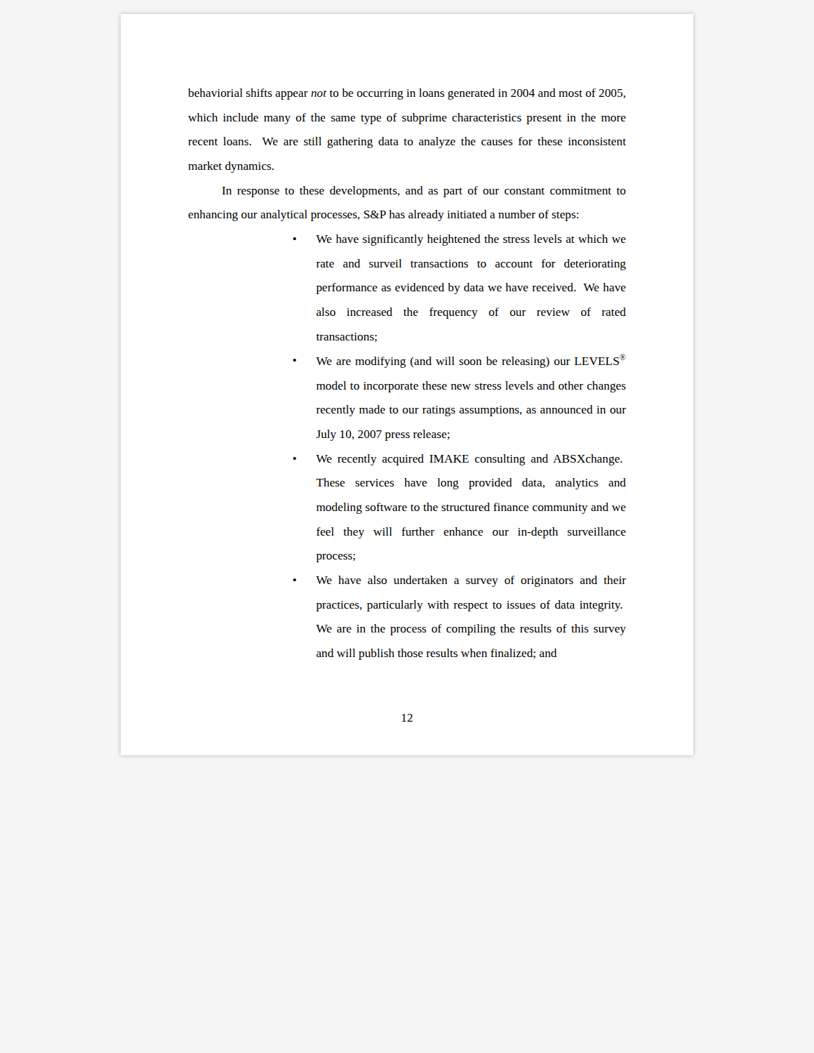behaviorial shifts appear not to be occurring in loans generated in 2004 and most of 2005, which include many of the same type of subprime characteristics present in the more recent loans. We are still gathering data to analyze the causes for these inconsistent market dynamics.
In response to these developments, and as part of our constant commitment to enhancing our analytical processes, S&P has already initiated a number of steps:
We have significantly heightened the stress levels at which we rate and surveil transactions to account for deteriorating performance as evidenced by data we have received. We have also increased the frequency of our review of rated transactions;
We are modifying (and will soon be releasing) our LEVELS® model to incorporate these new stress levels and other changes recently made to our ratings assumptions, as announced in our July 10, 2007 press release;
We recently acquired IMAKE consulting and ABSXchange. These services have long provided data, analytics and modeling software to the structured finance community and we feel they will further enhance our in-depth surveillance process;
We have also undertaken a survey of originators and their practices, particularly with respect to issues of data integrity. We are in the process of compiling the results of this survey and will publish those results when finalized; and
12